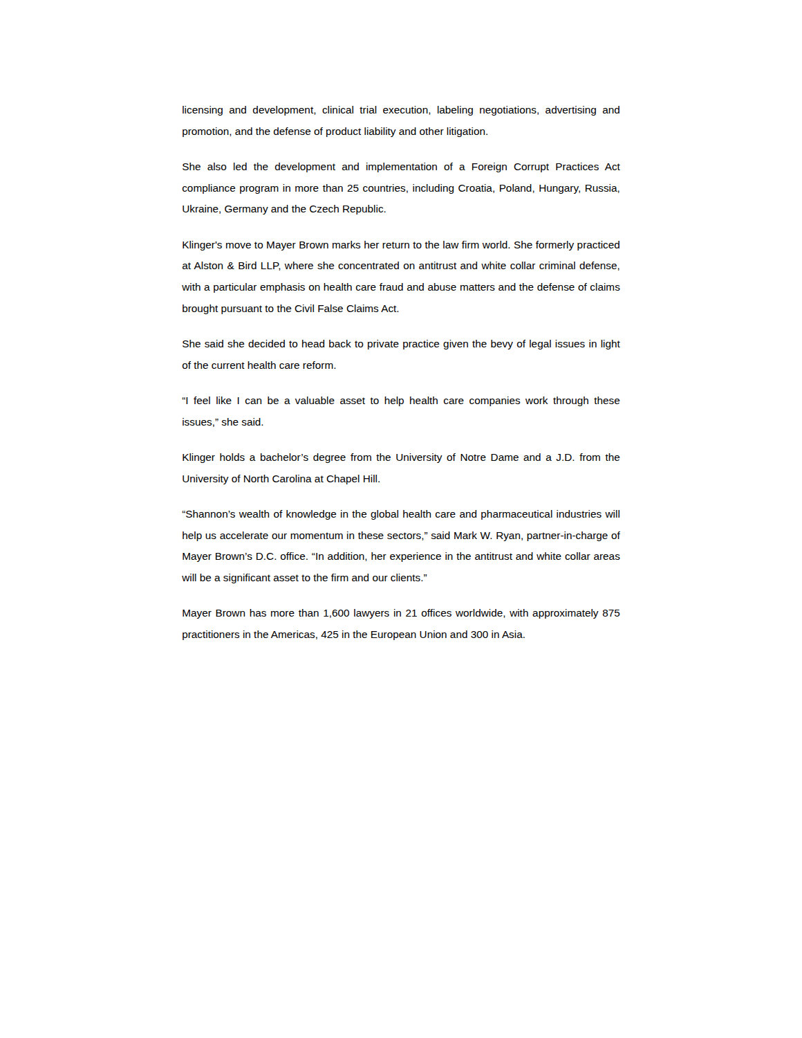licensing and development, clinical trial execution, labeling negotiations, advertising and promotion, and the defense of product liability and other litigation.
She also led the development and implementation of a Foreign Corrupt Practices Act compliance program in more than 25 countries, including Croatia, Poland, Hungary, Russia, Ukraine, Germany and the Czech Republic.
Klinger's move to Mayer Brown marks her return to the law firm world. She formerly practiced at Alston & Bird LLP, where she concentrated on antitrust and white collar criminal defense, with a particular emphasis on health care fraud and abuse matters and the defense of claims brought pursuant to the Civil False Claims Act.
She said she decided to head back to private practice given the bevy of legal issues in light of the current health care reform.
“I feel like I can be a valuable asset to help health care companies work through these issues,” she said.
Klinger holds a bachelor’s degree from the University of Notre Dame and a J.D. from the University of North Carolina at Chapel Hill.
“Shannon’s wealth of knowledge in the global health care and pharmaceutical industries will help us accelerate our momentum in these sectors,” said Mark W. Ryan, partner-in-charge of Mayer Brown’s D.C. office. “In addition, her experience in the antitrust and white collar areas will be a significant asset to the firm and our clients.”
Mayer Brown has more than 1,600 lawyers in 21 offices worldwide, with approximately 875 practitioners in the Americas, 425 in the European Union and 300 in Asia.